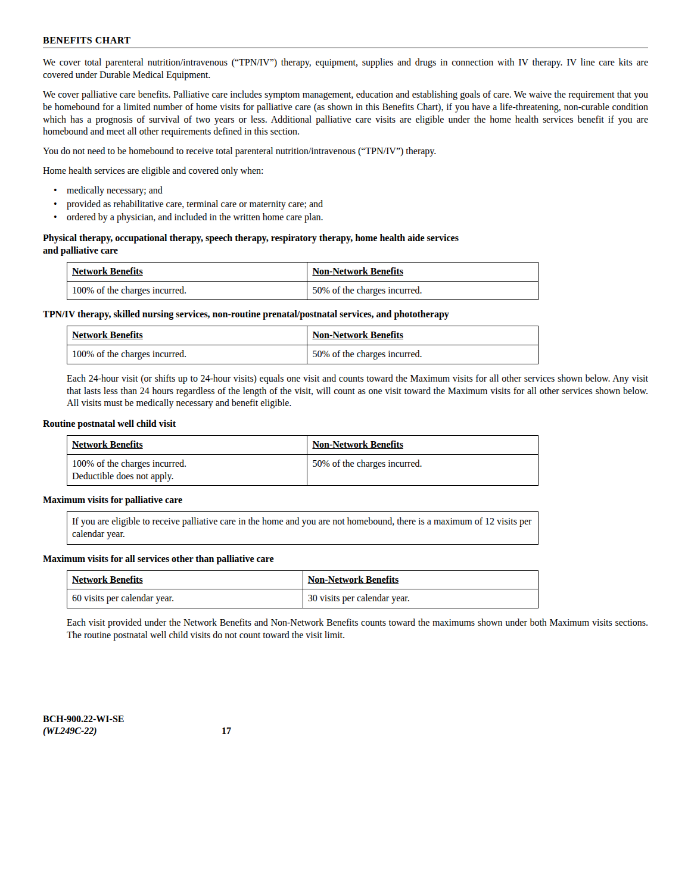BENEFITS CHART
We cover total parenteral nutrition/intravenous (“TPN/IV”) therapy, equipment, supplies and drugs in connection with IV therapy. IV line care kits are covered under Durable Medical Equipment.
We cover palliative care benefits. Palliative care includes symptom management, education and establishing goals of care. We waive the requirement that you be homebound for a limited number of home visits for palliative care (as shown in this Benefits Chart), if you have a life-threatening, non-curable condition which has a prognosis of survival of two years or less. Additional palliative care visits are eligible under the home health services benefit if you are homebound and meet all other requirements defined in this section.
You do not need to be homebound to receive total parenteral nutrition/intravenous (“TPN/IV”) therapy.
Home health services are eligible and covered only when:
medically necessary; and
provided as rehabilitative care, terminal care or maternity care; and
ordered by a physician, and included in the written home care plan.
Physical therapy, occupational therapy, speech therapy, respiratory therapy, home health aide services
and palliative care
| Network Benefits | Non-Network Benefits |
| --- | --- |
| 100% of the charges incurred. | 50% of the charges incurred. |
TPN/IV therapy, skilled nursing services, non-routine prenatal/postnatal services, and phototherapy
| Network Benefits | Non-Network Benefits |
| --- | --- |
| 100% of the charges incurred. | 50% of the charges incurred. |
Each 24-hour visit (or shifts up to 24-hour visits) equals one visit and counts toward the Maximum visits for all other services shown below. Any visit that lasts less than 24 hours regardless of the length of the visit, will count as one visit toward the Maximum visits for all other services shown below. All visits must be medically necessary and benefit eligible.
Routine postnatal well child visit
| Network Benefits | Non-Network Benefits |
| --- | --- |
| 100% of the charges incurred. Deductible does not apply. | 50% of the charges incurred. |
Maximum visits for palliative care
| If you are eligible to receive palliative care in the home and you are not homebound, there is a maximum of 12 visits per calendar year. |
Maximum visits for all services other than palliative care
| Network Benefits | Non-Network Benefits |
| --- | --- |
| 60 visits per calendar year. | 30 visits per calendar year. |
Each visit provided under the Network Benefits and Non-Network Benefits counts toward the maximums shown under both Maximum visits sections. The routine postnatal well child visits do not count toward the visit limit.
BCH-900.22-WI-SE (WL249C-22) 17